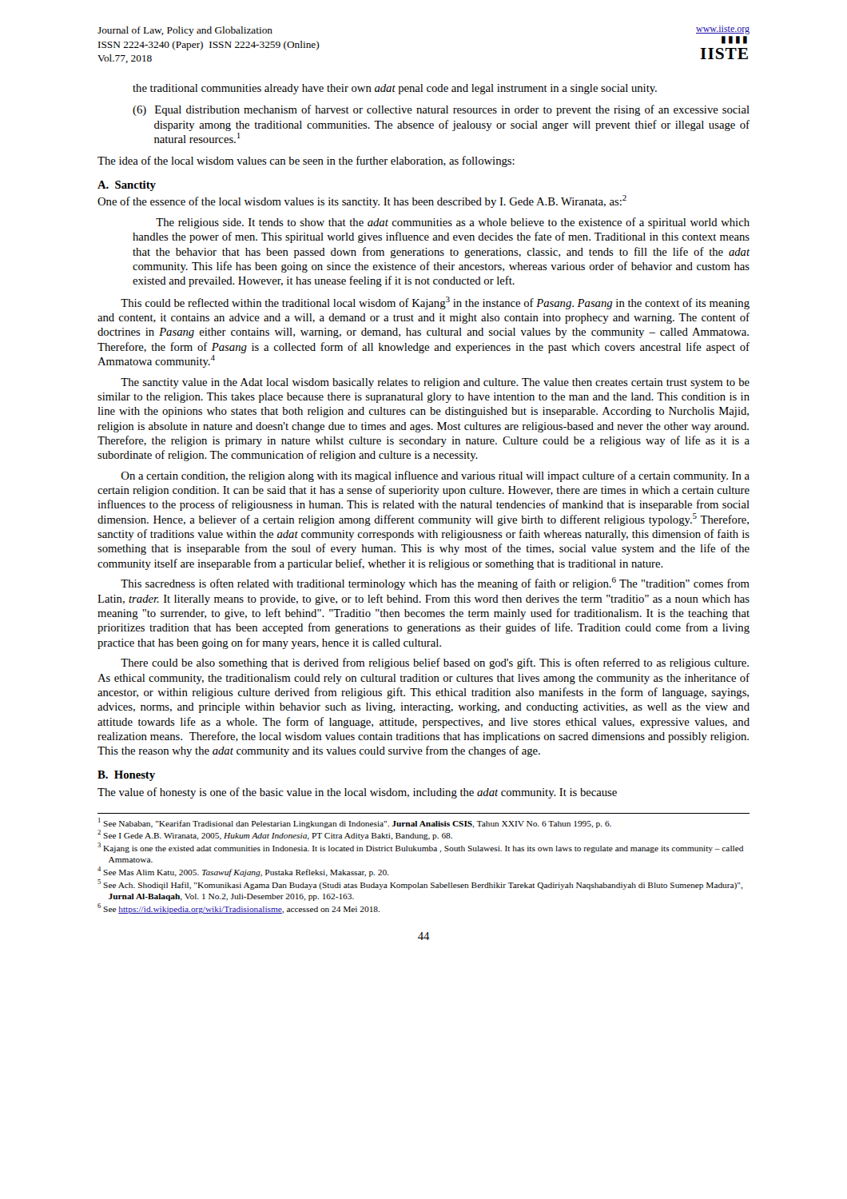Journal of Law, Policy and Globalization
ISSN 2224-3240 (Paper) ISSN 2224-3259 (Online)
Vol.77, 2018
www.iiste.org ▮▮▮▮ IISTE
the traditional communities already have their own adat penal code and legal instrument in a single social unity.
(6) Equal distribution mechanism of harvest or collective natural resources in order to prevent the rising of an excessive social disparity among the traditional communities. The absence of jealousy or social anger will prevent thief or illegal usage of natural resources.1
The idea of the local wisdom values can be seen in the further elaboration, as followings:
A. Sanctity
One of the essence of the local wisdom values is its sanctity. It has been described by I. Gede A.B. Wiranata, as:2
The religious side. It tends to show that the adat communities as a whole believe to the existence of a spiritual world which handles the power of men. This spiritual world gives influence and even decides the fate of men. Traditional in this context means that the behavior that has been passed down from generations to generations, classic, and tends to fill the life of the adat community. This life has been going on since the existence of their ancestors, whereas various order of behavior and custom has existed and prevailed. However, it has unease feeling if it is not conducted or left.
This could be reflected within the traditional local wisdom of Kajang3 in the instance of Pasang. Pasang in the context of its meaning and content, it contains an advice and a will, a demand or a trust and it might also contain into prophecy and warning. The content of doctrines in Pasang either contains will, warning, or demand, has cultural and social values by the community – called Ammatowa. Therefore, the form of Pasang is a collected form of all knowledge and experiences in the past which covers ancestral life aspect of Ammatowa community.4
The sanctity value in the Adat local wisdom basically relates to religion and culture. The value then creates certain trust system to be similar to the religion. This takes place because there is supranatural glory to have intention to the man and the land. This condition is in line with the opinions who states that both religion and cultures can be distinguished but is inseparable. According to Nurcholis Majid, religion is absolute in nature and doesn't change due to times and ages. Most cultures are religious-based and never the other way around. Therefore, the religion is primary in nature whilst culture is secondary in nature. Culture could be a religious way of life as it is a subordinate of religion. The communication of religion and culture is a necessity.
On a certain condition, the religion along with its magical influence and various ritual will impact culture of a certain community. In a certain religion condition. It can be said that it has a sense of superiority upon culture. However, there are times in which a certain culture influences to the process of religiousness in human. This is related with the natural tendencies of mankind that is inseparable from social dimension. Hence, a believer of a certain religion among different community will give birth to different religious typology.5 Therefore, sanctity of traditions value within the adat community corresponds with religiousness or faith whereas naturally, this dimension of faith is something that is inseparable from the soul of every human. This is why most of the times, social value system and the life of the community itself are inseparable from a particular belief, whether it is religious or something that is traditional in nature.
This sacredness is often related with traditional terminology which has the meaning of faith or religion.6 The "tradition" comes from Latin, trader. It literally means to provide, to give, or to left behind. From this word then derives the term "traditio" as a noun which has meaning "to surrender, to give, to left behind". "Traditio "then becomes the term mainly used for traditionalism. It is the teaching that prioritizes tradition that has been accepted from generations to generations as their guides of life. Tradition could come from a living practice that has been going on for many years, hence it is called cultural.
There could be also something that is derived from religious belief based on god's gift. This is often referred to as religious culture. As ethical community, the traditionalism could rely on cultural tradition or cultures that lives among the community as the inheritance of ancestor, or within religious culture derived from religious gift. This ethical tradition also manifests in the form of language, sayings, advices, norms, and principle within behavior such as living, interacting, working, and conducting activities, as well as the view and attitude towards life as a whole. The form of language, attitude, perspectives, and live stores ethical values, expressive values, and realization means. Therefore, the local wisdom values contain traditions that has implications on sacred dimensions and possibly religion. This the reason why the adat community and its values could survive from the changes of age.
B. Honesty
The value of honesty is one of the basic value in the local wisdom, including the adat community. It is because
1 See Nababan, "Kearifan Tradisional dan Pelestarian Lingkungan di Indonesia". Jurnal Analisis CSIS, Tahun XXIV No. 6 Tahun 1995, p. 6.
2 See I Gede A.B. Wiranata, 2005, Hukum Adat Indonesia, PT Citra Aditya Bakti, Bandung, p. 68.
3 Kajang is one the existed adat communities in Indonesia. It is located in District Bulukumba , South Sulawesi. It has its own laws to regulate and manage its community – called Ammatowa.
4 See Mas Alim Katu, 2005. Tasawuf Kajang, Pustaka Refleksi, Makassar, p. 20.
5 See Ach. Shodiqil Hafil, "Komunikasi Agama Dan Budaya (Studi atas Budaya Kompolan Sabellesen Berdhikir Tarekat Qadiriyah Naqshabandiyah di Bluto Sumenep Madura)", Jurnal Al-Balaqah, Vol. 1 No.2, Juli-Desember 2016, pp. 162-163.
6 See https://id.wikipedia.org/wiki/Tradisionalisme, accessed on 24 Mei 2018.
44